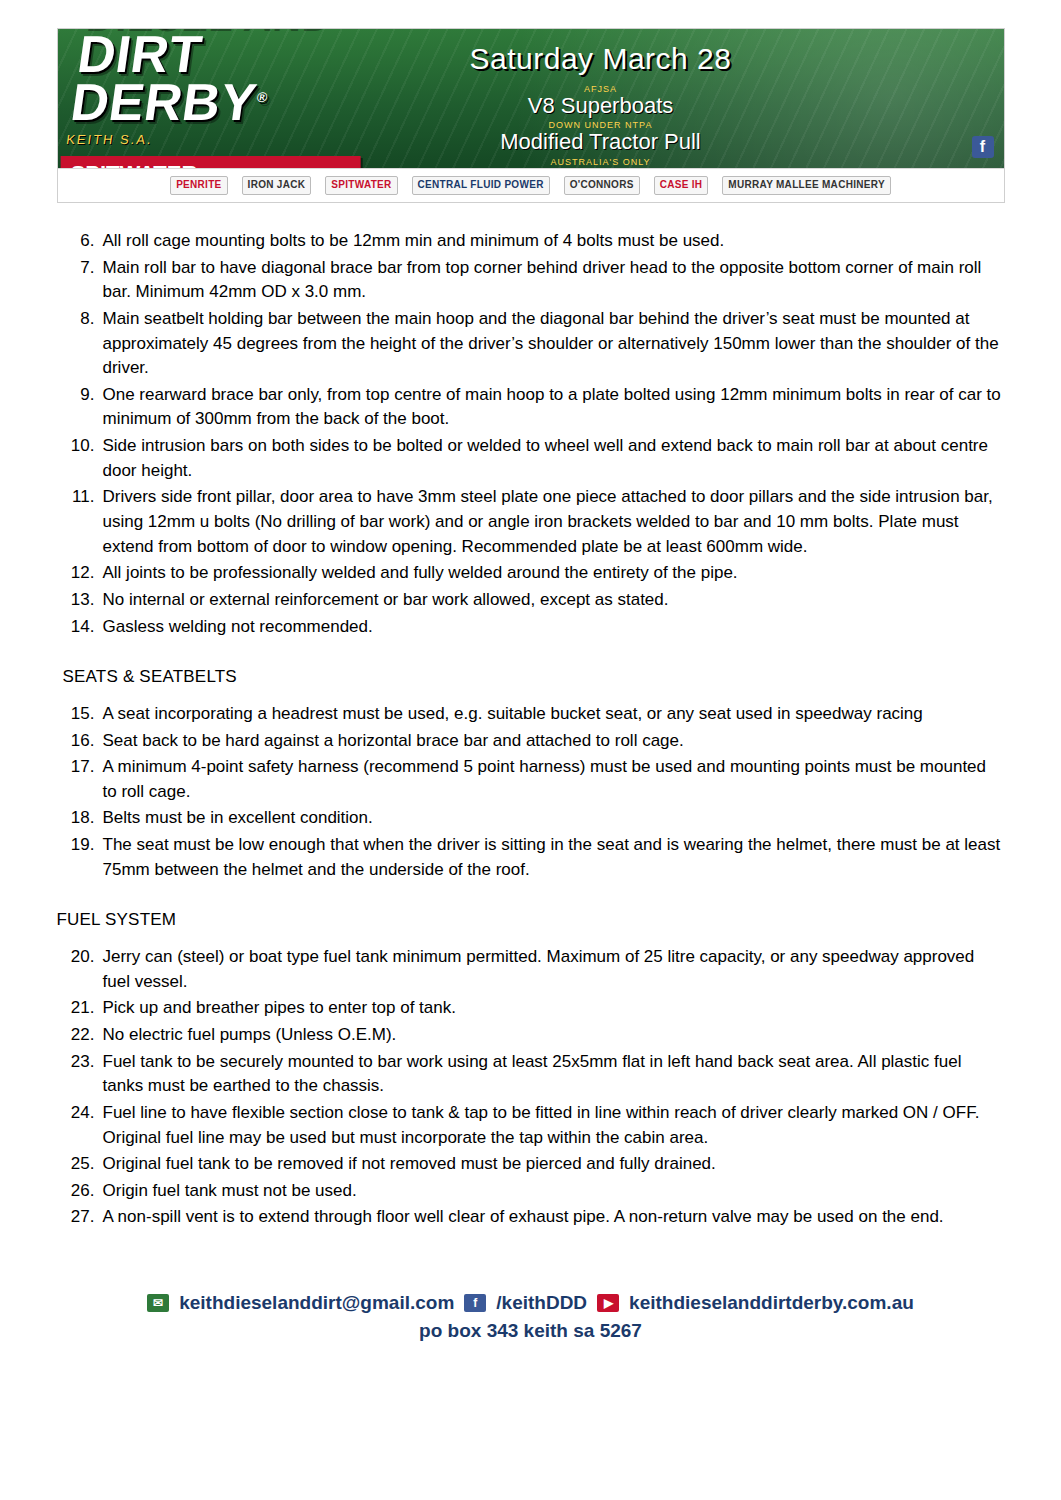DIESEL AND
DIRT DERBY®
KEITH S.A.
SPITWATERMENU
Saturday March 28
AFJSA
V8 Superboats
Down Under NTPA
Modified Tractor Pull
Australia's Only
Header Demolition Derby
and much more
f
PENRITE IRON JACK SPITWATER CENTRAL FLUID POWER O'CONNORS CASE IH MURRAY MALLEE MACHINERY
All roll cage mounting bolts to be 12mm min and minimum of 4 bolts must be used.
Main roll bar to have diagonal brace bar from top corner behind driver head to the opposite bottom corner of main roll bar. Minimum 42mm OD x 3.0 mm.
Main seatbelt holding bar between the main hoop and the diagonal bar behind the driver’s seat must be mounted at approximately 45 degrees from the height of the driver’s shoulder or alternatively 150mm lower than the shoulder of the driver.
One rearward brace bar only, from top centre of main hoop to a plate bolted using 12mm minimum bolts in rear of car to minimum of 300mm from the back of the boot.
Side intrusion bars on both sides to be bolted or welded to wheel well and extend back to main roll bar at about centre door height.
Drivers side front pillar, door area to have 3mm steel plate one piece attached to door pillars and the side intrusion bar, using 12mm u bolts (No drilling of bar work) and or angle iron brackets welded to bar and 10 mm bolts. Plate must extend from bottom of door to window opening. Recommended plate be at least 600mm wide.
All joints to be professionally welded and fully welded around the entirety of the pipe.
No internal or external reinforcement or bar work allowed, except as stated.
Gasless welding not recommended.
SEATS & SEATBELTS
A seat incorporating a headrest must be used, e.g. suitable bucket seat, or any seat used in speedway racing
Seat back to be hard against a horizontal brace bar and attached to roll cage.
A minimum 4-point safety harness (recommend 5 point harness) must be used and mounting points must be mounted to roll cage.
Belts must be in excellent condition.
The seat must be low enough that when the driver is sitting in the seat and is wearing the helmet, there must be at least 75mm between the helmet and the underside of the roof.
FUEL SYSTEM
Jerry can (steel) or boat type fuel tank minimum permitted. Maximum of 25 litre capacity, or any speedway approved fuel vessel.
Pick up and breather pipes to enter top of tank.
No electric fuel pumps (Unless O.E.M).
Fuel tank to be securely mounted to bar work using at least 25x5mm flat in left hand back seat area. All plastic fuel tanks must be earthed to the chassis.
Fuel line to have flexible section close to tank & tap to be fitted in line within reach of driver clearly marked ON / OFF. Original fuel line may be used but must incorporate the tap within the cabin area.
Original fuel tank to be removed if not removed must be pierced and fully drained.
Origin fuel tank must not be used.
A non-spill vent is to extend through floor well clear of exhaust pipe. A non-return valve may be used on the end.
✉ keithdieselanddirt@gmail.com f /keithDDD ▶ keithdieselanddirtderby.com.au
po box 343 keith sa 5267